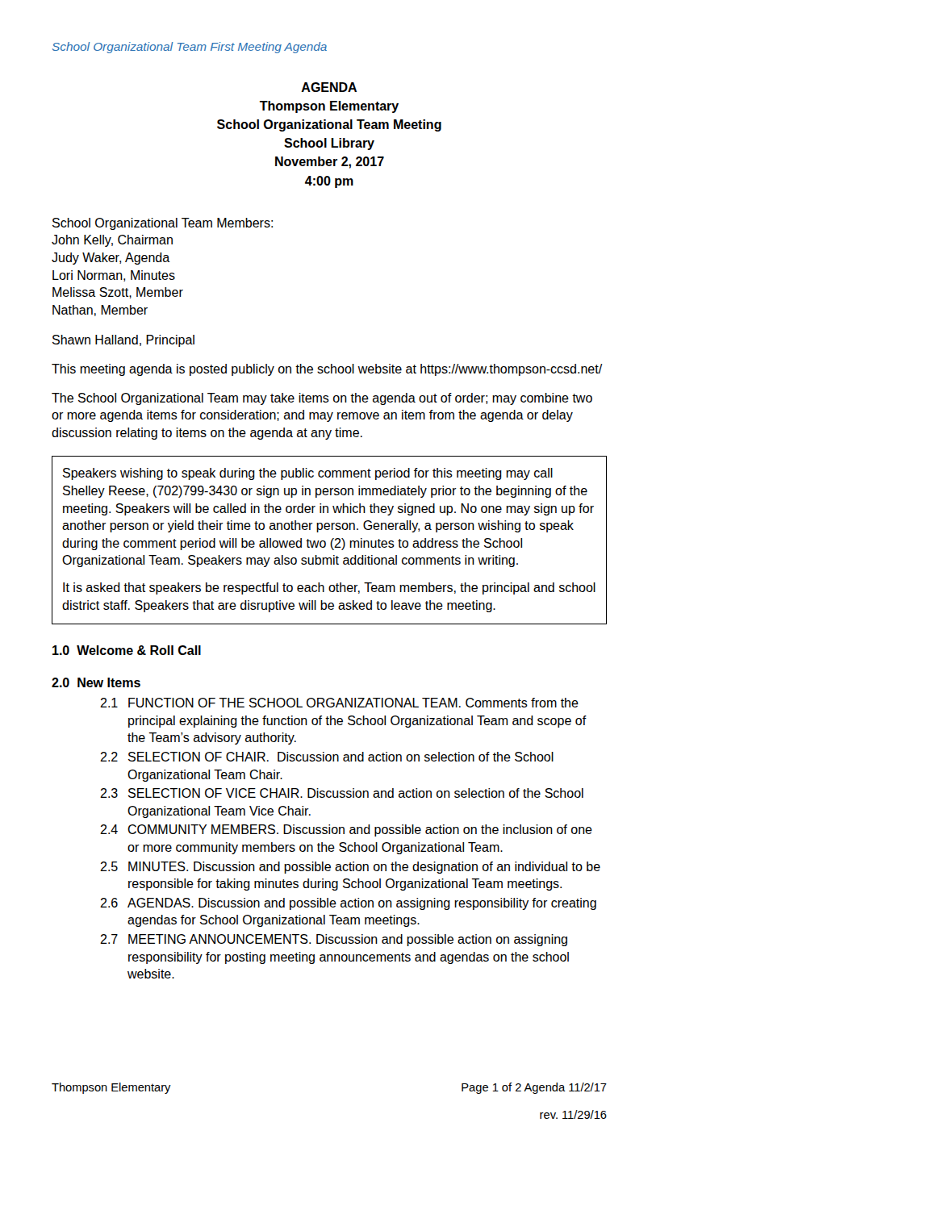School Organizational Team First Meeting Agenda
AGENDA
Thompson Elementary
School Organizational Team Meeting
School Library
November 2, 2017
4:00 pm
School Organizational Team Members:
John Kelly, Chairman
Judy Waker, Agenda
Lori Norman, Minutes
Melissa Szott, Member
Nathan, Member
Shawn Halland, Principal
This meeting agenda is posted publicly on the school website at https://www.thompson-ccsd.net/
The School Organizational Team may take items on the agenda out of order; may combine two or more agenda items for consideration; and may remove an item from the agenda or delay discussion relating to items on the agenda at any time.
Speakers wishing to speak during the public comment period for this meeting may call Shelley Reese, (702)799-3430 or sign up in person immediately prior to the beginning of the meeting. Speakers will be called in the order in which they signed up. No one may sign up for another person or yield their time to another person. Generally, a person wishing to speak during the comment period will be allowed two (2) minutes to address the School Organizational Team. Speakers may also submit additional comments in writing.
It is asked that speakers be respectful to each other, Team members, the principal and school district staff. Speakers that are disruptive will be asked to leave the meeting.
1.0 Welcome & Roll Call
2.0 New Items
2.1 FUNCTION OF THE SCHOOL ORGANIZATIONAL TEAM. Comments from the principal explaining the function of the School Organizational Team and scope of the Team’s advisory authority.
2.2 SELECTION OF CHAIR. Discussion and action on selection of the School Organizational Team Chair.
2.3 SELECTION OF VICE CHAIR. Discussion and action on selection of the School Organizational Team Vice Chair.
2.4 COMMUNITY MEMBERS. Discussion and possible action on the inclusion of one or more community members on the School Organizational Team.
2.5 MINUTES. Discussion and possible action on the designation of an individual to be responsible for taking minutes during School Organizational Team meetings.
2.6 AGENDAS. Discussion and possible action on assigning responsibility for creating agendas for School Organizational Team meetings.
2.7 MEETING ANNOUNCEMENTS. Discussion and possible action on assigning responsibility for posting meeting announcements and agendas on the school website.
Thompson Elementary Page 1 of 2 Agenda 11/2/17
rev. 11/29/16